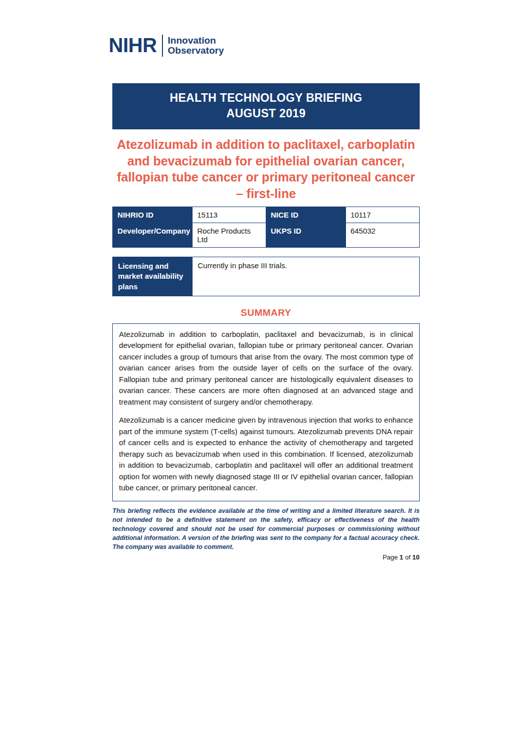NIHR Innovation
Observatory
HEALTH TECHNOLOGY BRIEFING
AUGUST 2019
Atezolizumab in addition to paclitaxel, carboplatin and bevacizumab for epithelial ovarian cancer, fallopian tube cancer or primary peritoneal cancer – first-line
| NIHRIO ID | 15113 | NICE ID | 10117 |
| Developer/Company | Roche Products Ltd | UKPS ID | 645032 |
| Licensing and market availability plans | Currently in phase III trials. |
SUMMARY
Atezolizumab in addition to carboplatin, paclitaxel and bevacizumab, is in clinical development for epithelial ovarian, fallopian tube or primary peritoneal cancer. Ovarian cancer includes a group of tumours that arise from the ovary. The most common type of ovarian cancer arises from the outside layer of cells on the surface of the ovary. Fallopian tube and primary peritoneal cancer are histologically equivalent diseases to ovarian cancer. These cancers are more often diagnosed at an advanced stage and treatment may consistent of surgery and/or chemotherapy.
Atezolizumab is a cancer medicine given by intravenous injection that works to enhance part of the immune system (T-cells) against tumours. Atezolizumab prevents DNA repair of cancer cells and is expected to enhance the activity of chemotherapy and targeted therapy such as bevacizumab when used in this combination. If licensed, atezolizumab in addition to bevacizumab, carboplatin and paclitaxel will offer an additional treatment option for women with newly diagnosed stage III or IV epithelial ovarian cancer, fallopian tube cancer, or primary peritoneal cancer.
This briefing reflects the evidence available at the time of writing and a limited literature search. It is not intended to be a definitive statement on the safety, efficacy or effectiveness of the health technology covered and should not be used for commercial purposes or commissioning without additional information. A version of the briefing was sent to the company for a factual accuracy check. The company was available to comment.
Page 1 of 10